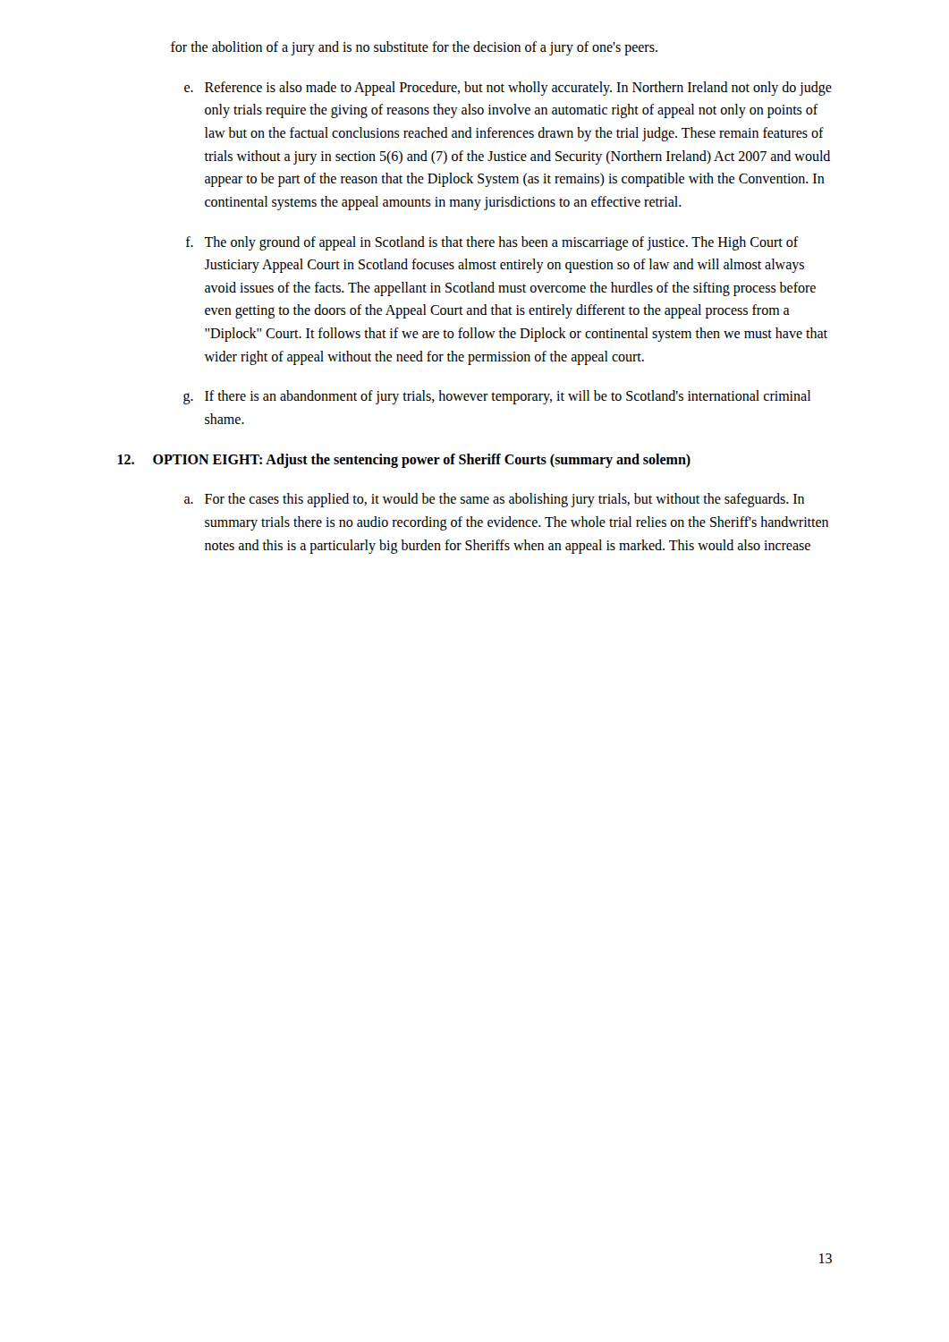for the abolition of a jury and is no substitute for the decision of a jury of one's peers.
Reference is also made to Appeal Procedure, but not wholly accurately. In Northern Ireland not only do judge only trials require the giving of reasons they also involve an automatic right of appeal not only on points of law but on the factual conclusions reached and inferences drawn by the trial judge. These remain features of trials without a jury in section 5(6) and (7) of the Justice and Security (Northern Ireland) Act 2007 and would appear to be part of the reason that the Diplock System (as it remains) is compatible with the Convention. In continental systems the appeal amounts in many jurisdictions to an effective retrial.
The only ground of appeal in Scotland is that there has been a miscarriage of justice. The High Court of Justiciary Appeal Court in Scotland focuses almost entirely on question so of law and will almost always avoid issues of the facts. The appellant in Scotland must overcome the hurdles of the sifting process before even getting to the doors of the Appeal Court and that is entirely different to the appeal process from a "Diplock" Court. It follows that if we are to follow the Diplock or continental system then we must have that wider right of appeal without the need for the permission of the appeal court.
If there is an abandonment of jury trials, however temporary, it will be to Scotland's international criminal shame.
12. OPTION EIGHT: Adjust the sentencing power of Sheriff Courts (summary and solemn)
For the cases this applied to, it would be the same as abolishing jury trials, but without the safeguards. In summary trials there is no audio recording of the evidence. The whole trial relies on the Sheriff's handwritten notes and this is a particularly big burden for Sheriffs when an appeal is marked. This would also increase
13